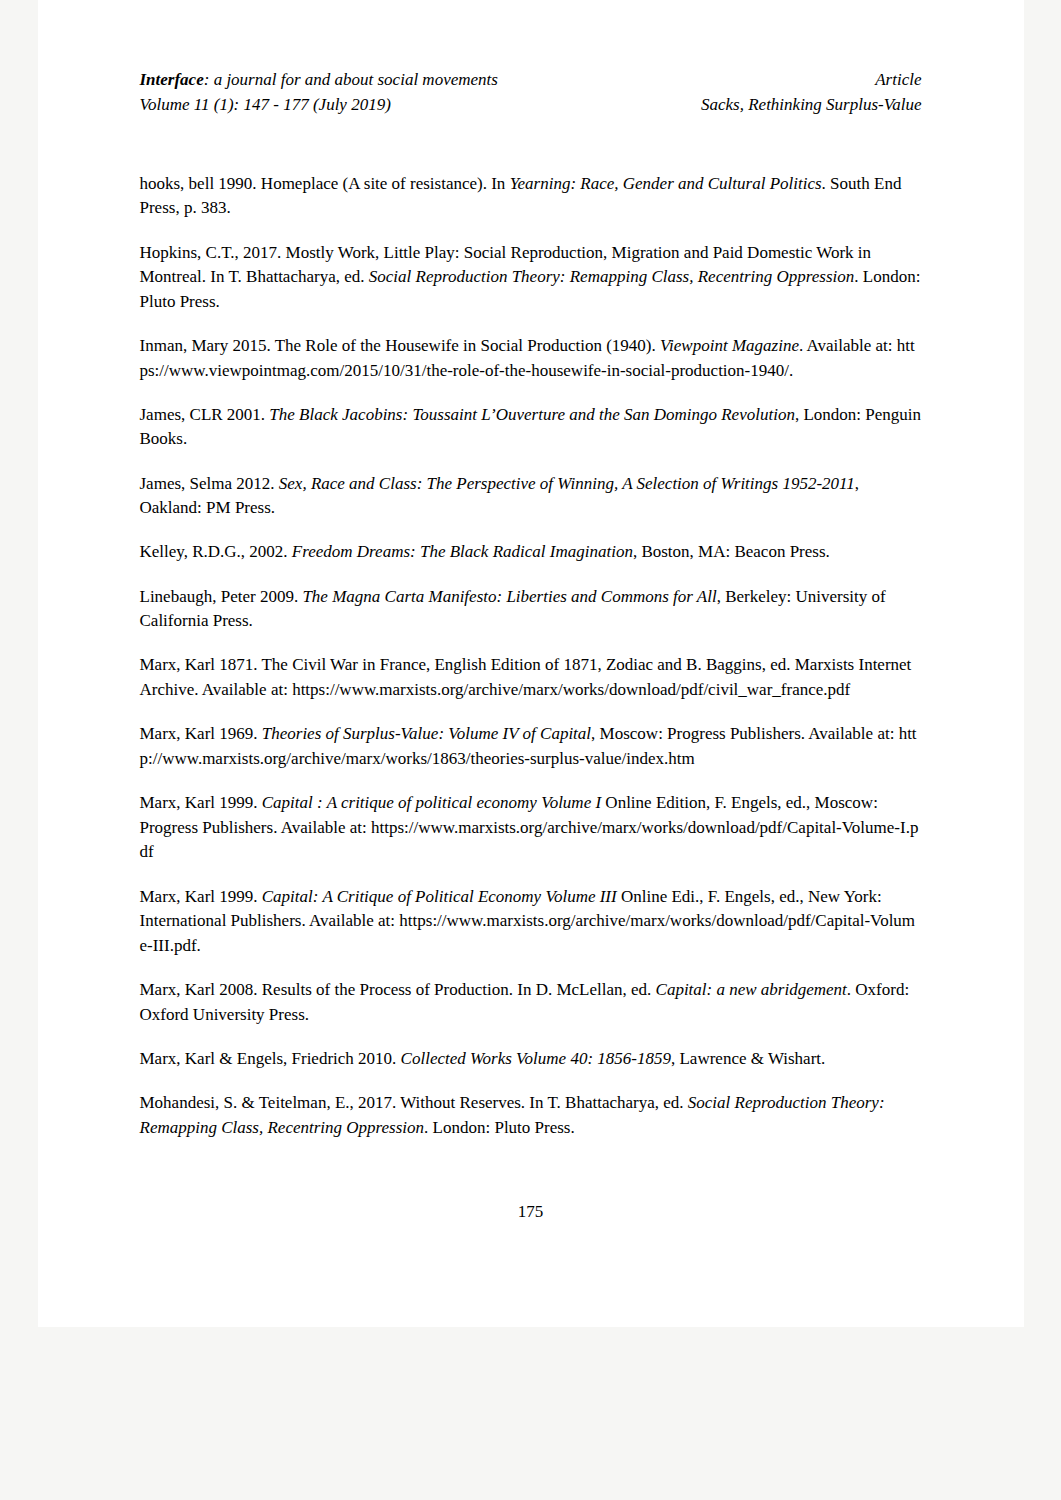Interface: a journal for and about social movements
Volume 11 (1): 147 - 177 (July 2019)
Article
Sacks, Rethinking Surplus-Value
hooks, bell 1990. Homeplace (A site of resistance). In Yearning: Race, Gender and Cultural Politics. South End Press, p. 383.
Hopkins, C.T., 2017. Mostly Work, Little Play: Social Reproduction, Migration and Paid Domestic Work in Montreal. In T. Bhattacharya, ed. Social Reproduction Theory: Remapping Class, Recentring Oppression. London: Pluto Press.
Inman, Mary 2015. The Role of the Housewife in Social Production (1940). Viewpoint Magazine. Available at: https://www.viewpointmag.com/2015/10/31/the-role-of-the-housewife-in-social-production-1940/.
James, CLR 2001. The Black Jacobins: Toussaint L’Ouverture and the San Domingo Revolution, London: Penguin Books.
James, Selma 2012. Sex, Race and Class: The Perspective of Winning, A Selection of Writings 1952-2011, Oakland: PM Press.
Kelley, R.D.G., 2002. Freedom Dreams: The Black Radical Imagination, Boston, MA: Beacon Press.
Linebaugh, Peter 2009. The Magna Carta Manifesto: Liberties and Commons for All, Berkeley: University of California Press.
Marx, Karl 1871. The Civil War in France, English Edition of 1871, Zodiac and B. Baggins, ed. Marxists Internet Archive. Available at: https://www.marxists.org/archive/marx/works/download/pdf/civil_war_france.pdf
Marx, Karl 1969. Theories of Surplus-Value: Volume IV of Capital, Moscow: Progress Publishers. Available at: http://www.marxists.org/archive/marx/works/1863/theories-surplus-value/index.htm
Marx, Karl 1999. Capital : A critique of political economy Volume I Online Edition, F. Engels, ed., Moscow: Progress Publishers. Available at: https://www.marxists.org/archive/marx/works/download/pdf/Capital-Volume-I.pdf
Marx, Karl 1999. Capital: A Critique of Political Economy Volume III Online Edi., F. Engels, ed., New York: International Publishers. Available at: https://www.marxists.org/archive/marx/works/download/pdf/Capital-Volume-III.pdf.
Marx, Karl 2008. Results of the Process of Production. In D. McLellan, ed. Capital: a new abridgement. Oxford: Oxford University Press.
Marx, Karl & Engels, Friedrich 2010. Collected Works Volume 40: 1856-1859, Lawrence & Wishart.
Mohandesi, S. & Teitelman, E., 2017. Without Reserves. In T. Bhattacharya, ed. Social Reproduction Theory: Remapping Class, Recentring Oppression. London: Pluto Press.
175